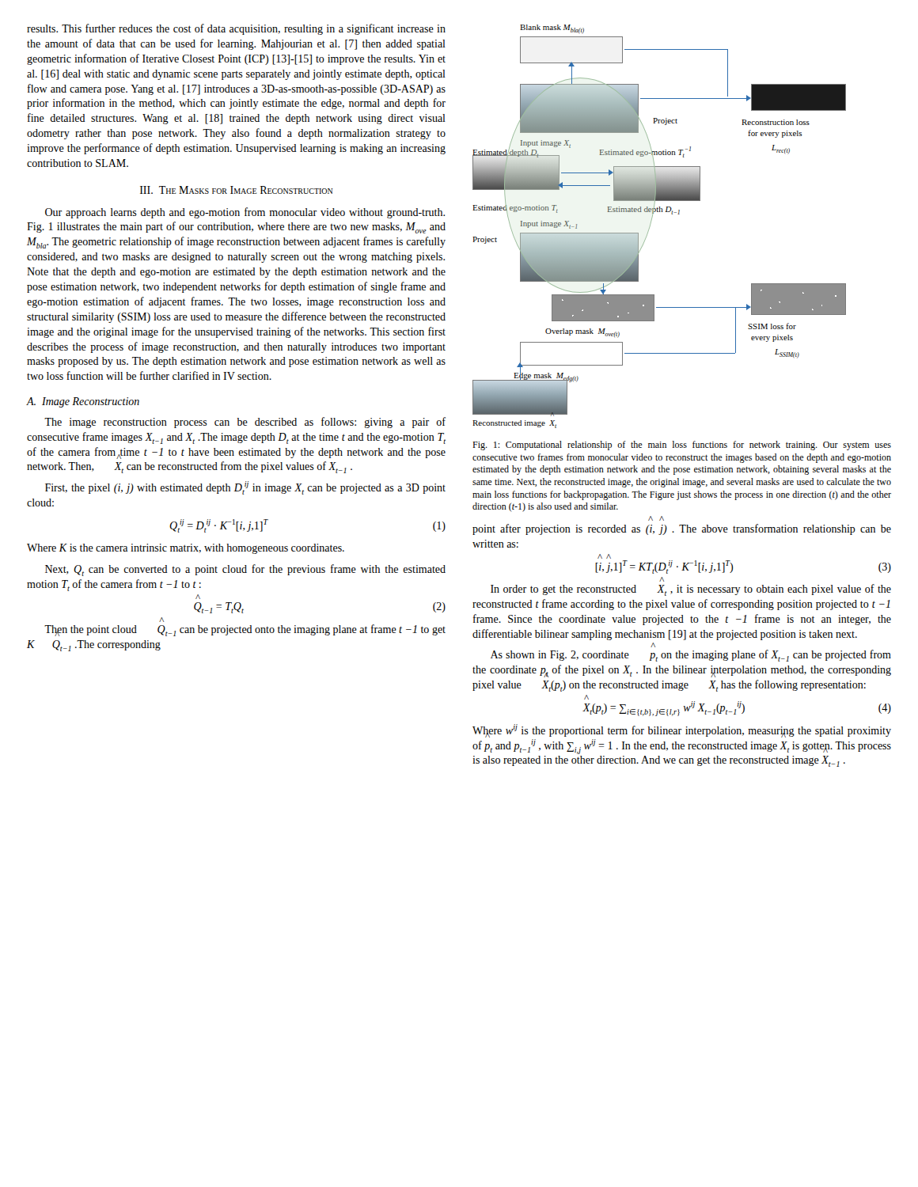results. This further reduces the cost of data acquisition, resulting in a significant increase in the amount of data that can be used for learning. Mahjourian et al. [7] then added spatial geometric information of Iterative Closest Point (ICP) [13]-[15] to improve the results. Yin et al. [16] deal with static and dynamic scene parts separately and jointly estimate depth, optical flow and camera pose. Yang et al. [17] introduces a 3D-as-smooth-as-possible (3D-ASAP) as prior information in the method, which can jointly estimate the edge, normal and depth for fine detailed structures. Wang et al. [18] trained the depth network using direct visual odometry rather than pose network. They also found a depth normalization strategy to improve the performance of depth estimation. Unsupervised learning is making an increasing contribution to SLAM.
III. The Masks for Image Reconstruction
Our approach learns depth and ego-motion from monocular video without ground-truth. Fig. 1 illustrates the main part of our contribution, where there are two new masks, Move and Mbla. The geometric relationship of image reconstruction between adjacent frames is carefully considered, and two masks are designed to naturally screen out the wrong matching pixels. Note that the depth and ego-motion are estimated by the depth estimation network and the pose estimation network, two independent networks for depth estimation of single frame and ego-motion estimation of adjacent frames. The two losses, image reconstruction loss and structural similarity (SSIM) loss are used to measure the difference between the reconstructed image and the original image for the unsupervised training of the networks. This section first describes the process of image reconstruction, and then naturally introduces two important masks proposed by us. The depth estimation network and pose estimation network as well as two loss function will be further clarified in IV section.
A. Image Reconstruction
The image reconstruction process can be described as follows: giving a pair of consecutive frame images Xt−1 and Xt .The image depth Dt at the time t and the ego-motion Tt of the camera from time t −1 to t have been estimated by the depth network and the pose network. Then, Xt can be reconstructed from the pixel values of Xt−1 .
First, the pixel (i, j) with estimated depth Dtij in image Xt can be projected as a 3D point cloud:
Qtij = Dtij · K−1[i, j,1]T
(1)
Where K is the camera intrinsic matrix, with homogeneous coordinates.
Next, Qt can be converted to a point cloud for the previous frame with the estimated motion Tt of the camera from t −1 to t :
Qt−1 = TtQt
(2)
Then the point cloud Qt−1 can be projected onto the imaging plane at frame t −1 to get KQt−1 .The corresponding
Blank mask Mbla(t)
Input image Xt
Project
Reconstruction loss
for every pixels
Lrec(t)
Estimated depth Dt
Estimated ego-motion Tt−1
Estimated depth Dt−1
Estimated ego-motion Tt
Input image Xt−1
Project
Overlap mask Move(t)
Edge mask Medg(t)
Reconstructed image Xt
SSIM loss for
every pixels
LSSIM(t)
Fig. 1: Computational relationship of the main loss functions for network training. Our system uses consecutive two frames from monocular video to reconstruct the images based on the depth and ego-motion estimated by the depth estimation network and the pose estimation network, obtaining several masks at the same time. Next, the reconstructed image, the original image, and several masks are used to calculate the two main loss functions for backpropagation. The Figure just shows the process in one direction (t) and the other direction (t-1) is also used and similar.
point after projection is recorded as (i, j) . The above transformation relationship can be written as:
[i, j,1]T = KTt(Dtij · K−1[i, j,1]T)
(3)
In order to get the reconstructed Xt , it is necessary to obtain each pixel value of the reconstructed t frame according to the pixel value of corresponding position projected to t −1 frame. Since the coordinate value projected to the t −1 frame is not an integer, the differentiable bilinear sampling mechanism [19] at the projected position is taken next.
As shown in Fig. 2, coordinate pt on the imaging plane of Xt−1 can be projected from the coordinate pt of the pixel on Xt . In the bilinear interpolation method, the corresponding pixel value Xt(pt) on the reconstructed image Xt has the following representation:
Xt(pt) = ∑i∈{t,b}, j∈{l,r} wij Xt−1(pt−1ij)
(4)
Where wij is the proportional term for bilinear interpolation, measuring the spatial proximity of pt and pt−1ij , with ∑i,j wij = 1 . In the end, the reconstructed image Xt is gotten. This process is also repeated in the other direction. And we can get the reconstructed image Xt−1 .